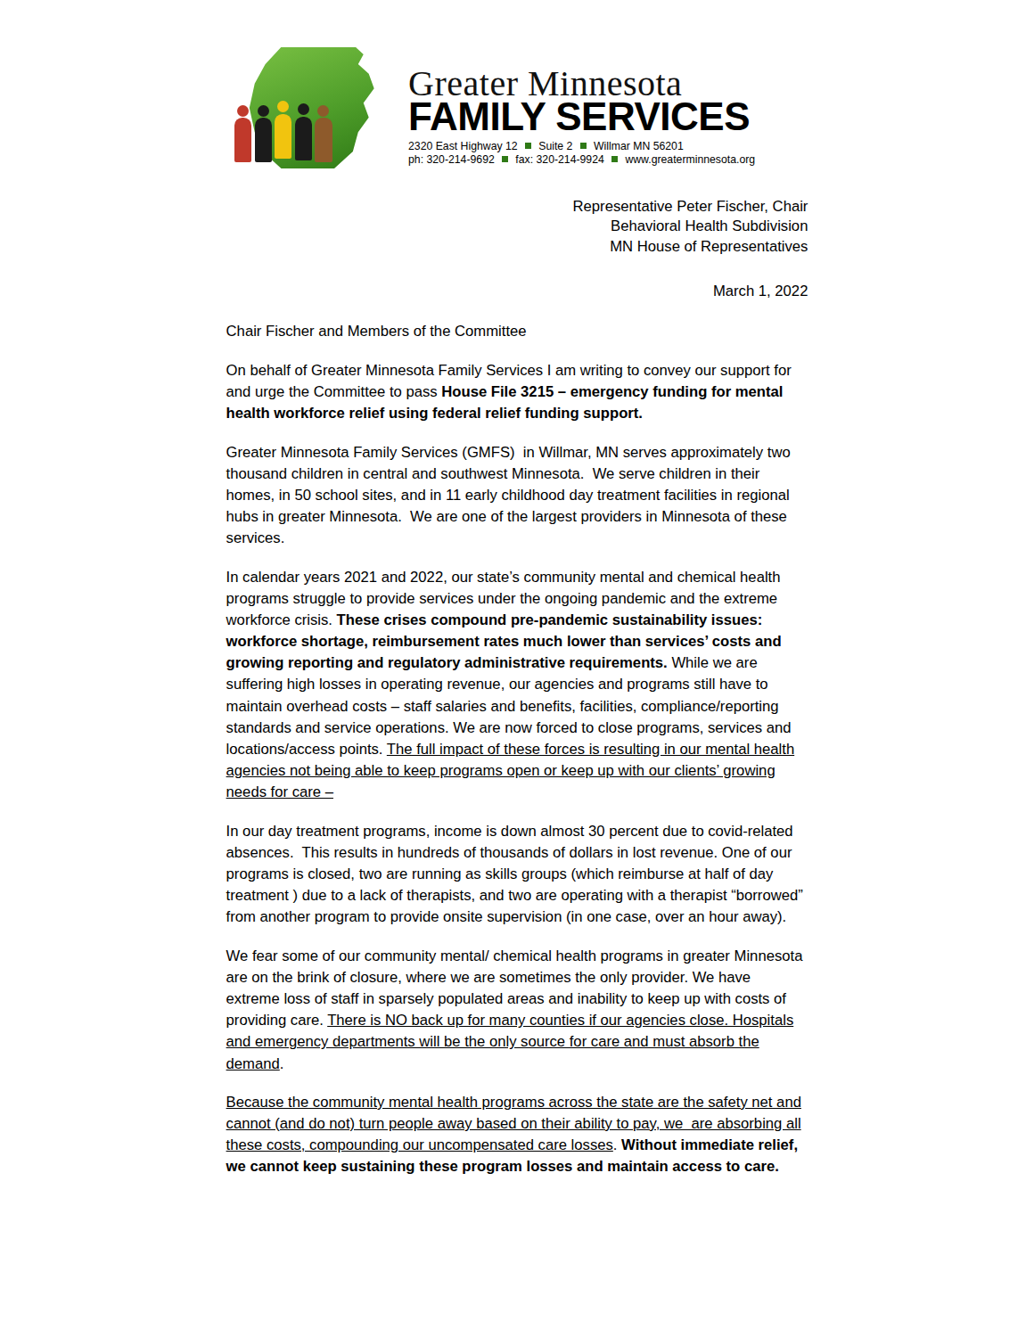Greater Minnesota
FAMILY SERVICES
2320 East Highway 12 Suite 2 Willmar MN 56201
ph: 320-214-9692 fax: 320-214-9924 www.greaterminnesota.org
Representative Peter Fischer, Chair
Behavioral Health Subdivision
MN House of Representatives
March 1, 2022
Chair Fischer and Members of the Committee
On behalf of Greater Minnesota Family Services I am writing to convey our support for and urge the Committee to pass House File 3215 – emergency funding for mental health workforce relief using federal relief funding support.
Greater Minnesota Family Services (GMFS) in Willmar, MN serves approximately two thousand children in central and southwest Minnesota. We serve children in their homes, in 50 school sites, and in 11 early childhood day treatment facilities in regional hubs in greater Minnesota. We are one of the largest providers in Minnesota of these services.
In calendar years 2021 and 2022, our state’s community mental and chemical health programs struggle to provide services under the ongoing pandemic and the extreme workforce crisis. These crises compound pre-pandemic sustainability issues: workforce shortage, reimbursement rates much lower than services’ costs and growing reporting and regulatory administrative requirements. While we are suffering high losses in operating revenue, our agencies and programs still have to maintain overhead costs – staff salaries and benefits, facilities, compliance/reporting standards and service operations. We are now forced to close programs, services and locations/access points. The full impact of these forces is resulting in our mental health agencies not being able to keep programs open or keep up with our clients’ growing needs for care –
In our day treatment programs, income is down almost 30 percent due to covid-related absences. This results in hundreds of thousands of dollars in lost revenue. One of our programs is closed, two are running as skills groups (which reimburse at half of day treatment ) due to a lack of therapists, and two are operating with a therapist “borrowed” from another program to provide onsite supervision (in one case, over an hour away).
We fear some of our community mental/ chemical health programs in greater Minnesota are on the brink of closure, where we are sometimes the only provider. We have extreme loss of staff in sparsely populated areas and inability to keep up with costs of providing care. There is NO back up for many counties if our agencies close. Hospitals and emergency departments will be the only source for care and must absorb the demand.
Because the community mental health programs across the state are the safety net and cannot (and do not) turn people away based on their ability to pay, we are absorbing all these costs, compounding our uncompensated care losses. Without immediate relief, we cannot keep sustaining these program losses and maintain access to care.